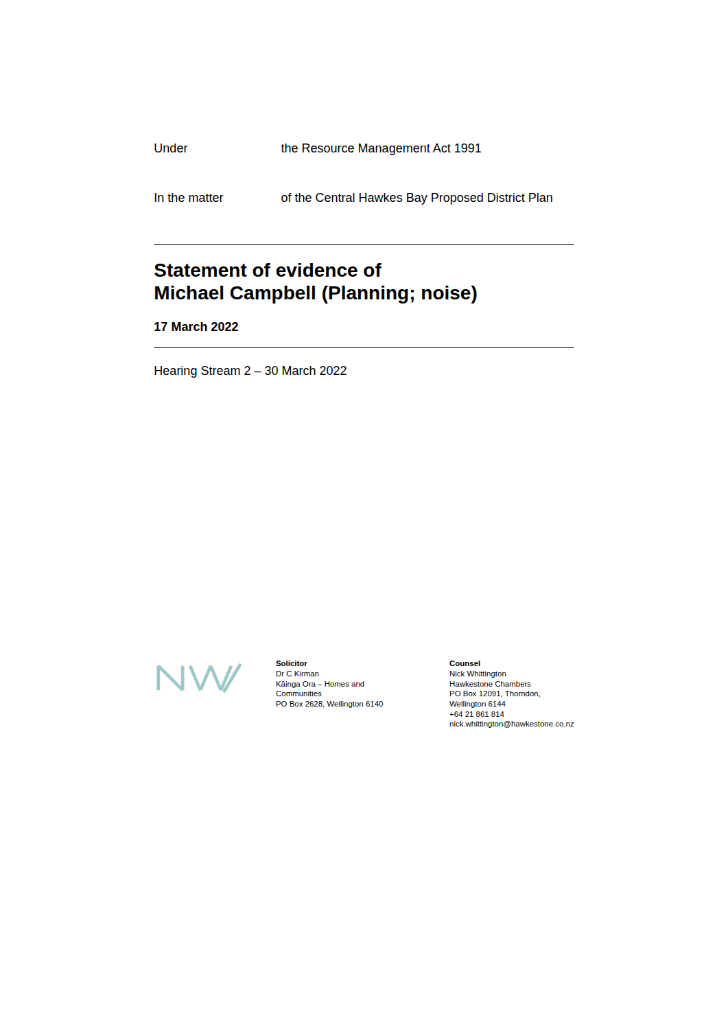| Under | the Resource Management Act 1991 |
| In the matter | of the Central Hawkes Bay Proposed District Plan |
Statement of evidence of
Michael Campbell (Planning; noise)
17 March 2022
Hearing Stream 2 – 30 March 2022
Solicitor
Dr C Kirman
Kāinga Ora – Homes and Communities
PO Box 2628, Wellington 6140
Counsel
Nick Whittington
Hawkestone Chambers
PO Box 12091, Thorndon,
Wellington 6144
+64 21 861 814
nick.whittington@hawkestone.co.nz